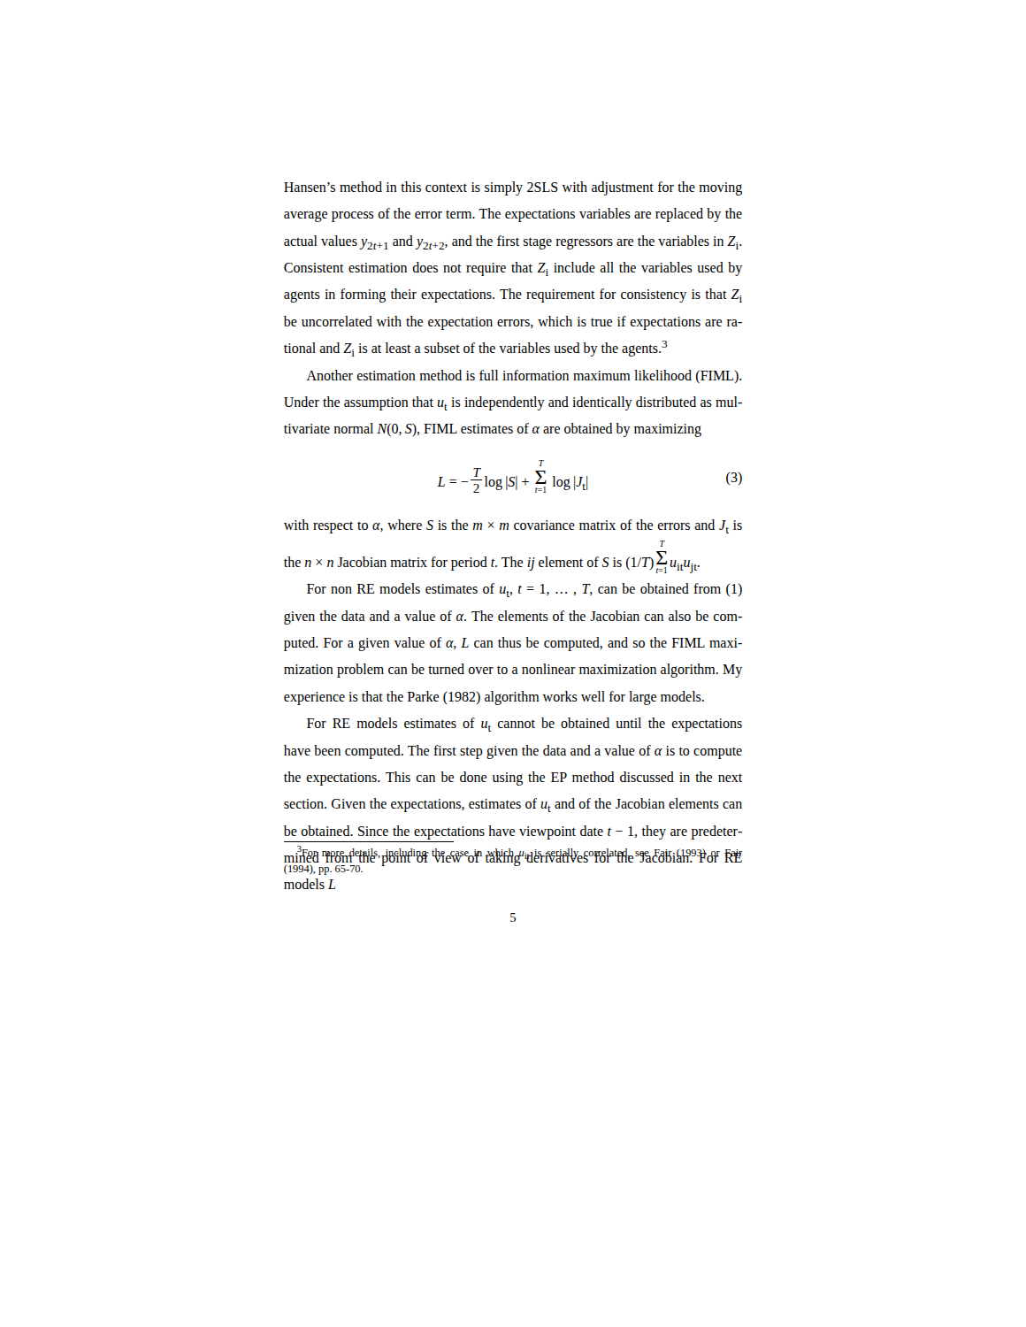Hansen’s method in this context is simply 2SLS with adjustment for the moving average process of the error term. The expectations variables are replaced by the actual values y2t+1 and y2t+2, and the first stage regressors are the variables in Zi. Consistent estimation does not require that Zi include all the variables used by agents in forming their expectations. The requirement for consistency is that Zi be uncorrelated with the expectation errors, which is true if expectations are rational and Zi is at least a subset of the variables used by the agents.3
Another estimation method is full information maximum likelihood (FIML). Under the assumption that ut is independently and identically distributed as multivariate normal N(0, S), FIML estimates of α are obtained by maximizing
L = −T 2log |S| + TΣt=1 log |Jt| (3)
with respect to α, where S is the m × m covariance matrix of the errors and Jt is the n × n Jacobian matrix for period t. The ij element of S is (1/T)TΣt=1 uitujt.
For non RE models estimates of ut, t = 1, … , T, can be obtained from (1) given the data and a value of α. The elements of the Jacobian can also be computed. For a given value of α, L can thus be computed, and so the FIML maximization problem can be turned over to a nonlinear maximization algorithm. My experience is that the Parke (1982) algorithm works well for large models.
For RE models estimates of ut cannot be obtained until the expectations have been computed. The first step given the data and a value of α is to compute the expectations. This can be done using the EP method discussed in the next section. Given the expectations, estimates of ut and of the Jacobian elements can be obtained. Since the expectations have viewpoint date t − 1, they are predetermined from the point of view of taking derivatives for the Jacobian. For RE models L
3For more details, including the case in which uit is serially correlated, see Fair (1993) or Fair (1994), pp. 65-70.
5